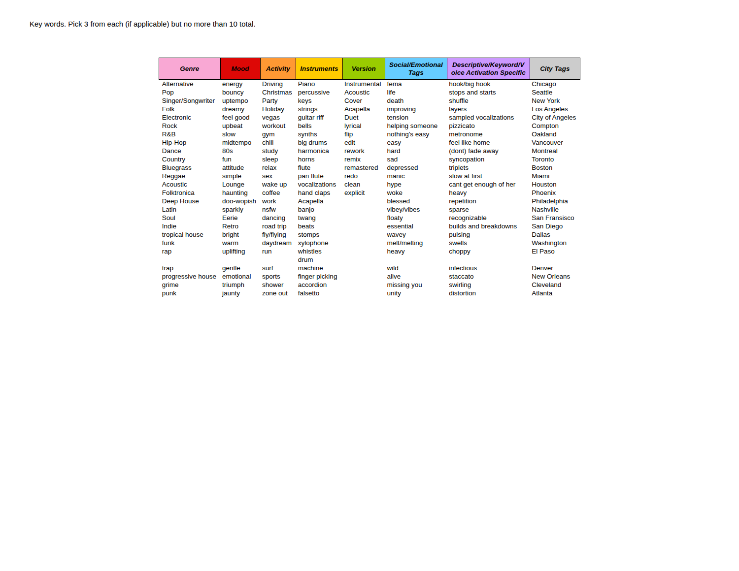Key words. Pick 3 from each (if applicable) but no more than 10 total.
| Genre | Mood | Activity | Instruments | Version | Social/Emotional Tags | Descriptive/Keyword/V oice Activation Specific | City Tags |
| --- | --- | --- | --- | --- | --- | --- | --- |
| Alternative | energy | Driving | Piano | Instrumental | fema | hook/big hook | Chicago |
| Pop | bouncy | Christmas | percussive | Acoustic | life | stops and starts | Seattle |
| Singer/Songwriter | uptempo | Party | keys | Cover | death | shuffle | New York |
| Folk | dreamy | Holiday | strings | Acapella | improving | layers | Los Angeles |
| Electronic | feel good | vegas | guitar riff | Duet | tension | sampled vocalizations | City of Angeles |
| Rock | upbeat | workout | bells | lyrical | helping someone | pizzicato | Compton |
| R&B | slow | gym | synths | flip | nothing's easy | metronome | Oakland |
| Hip-Hop | midtempo | chill | big drums | edit | easy | feel like home | Vancouver |
| Dance | 80s | study | harmonica | rework | hard | (dont) fade away | Montreal |
| Country | fun | sleep | horns | remix | sad | syncopation | Toronto |
| Bluegrass | attitude | relax | flute | remastered | depressed | triplets | Boston |
| Reggae | simple | sex | pan flute | redo | manic | slow at first | Miami |
| Acoustic | Lounge | wake up | vocalizations | clean | hype | cant get enough of her | Houston |
| Folktronica | haunting | coffee | hand claps | explicit | woke | heavy | Phoenix |
| Deep House | doo-wopish | work | Acapella | | blessed | repetition | Philadelphia |
| Latin | sparkly | nsfw | banjo | | vibey/vibes | sparse | Nashville |
| Soul | Eerie | dancing | twang | | floaty | recognizable | San Fransisco |
| Indie | Retro | road trip | beats | | essential | builds and breakdowns | San Diego |
| tropical house | bright | fly/flying | stomps | | wavey | pulsing | Dallas |
| funk | warm | daydream | xylophone | | melt/melting | swells | Washington |
| rap | uplifting | run | whistles | | heavy | choppy | El Paso |
| | | | drum | | | | |
| trap | gentle | surf | machine | | wild | infectious | Denver |
| progressive house | emotional | sports | finger picking | | alive | staccato | New Orleans |
| grime | triumph | shower | accordion | | missing you | swirling | Cleveland |
| punk | jaunty | zone out | falsetto | | unity | distortion | Atlanta |